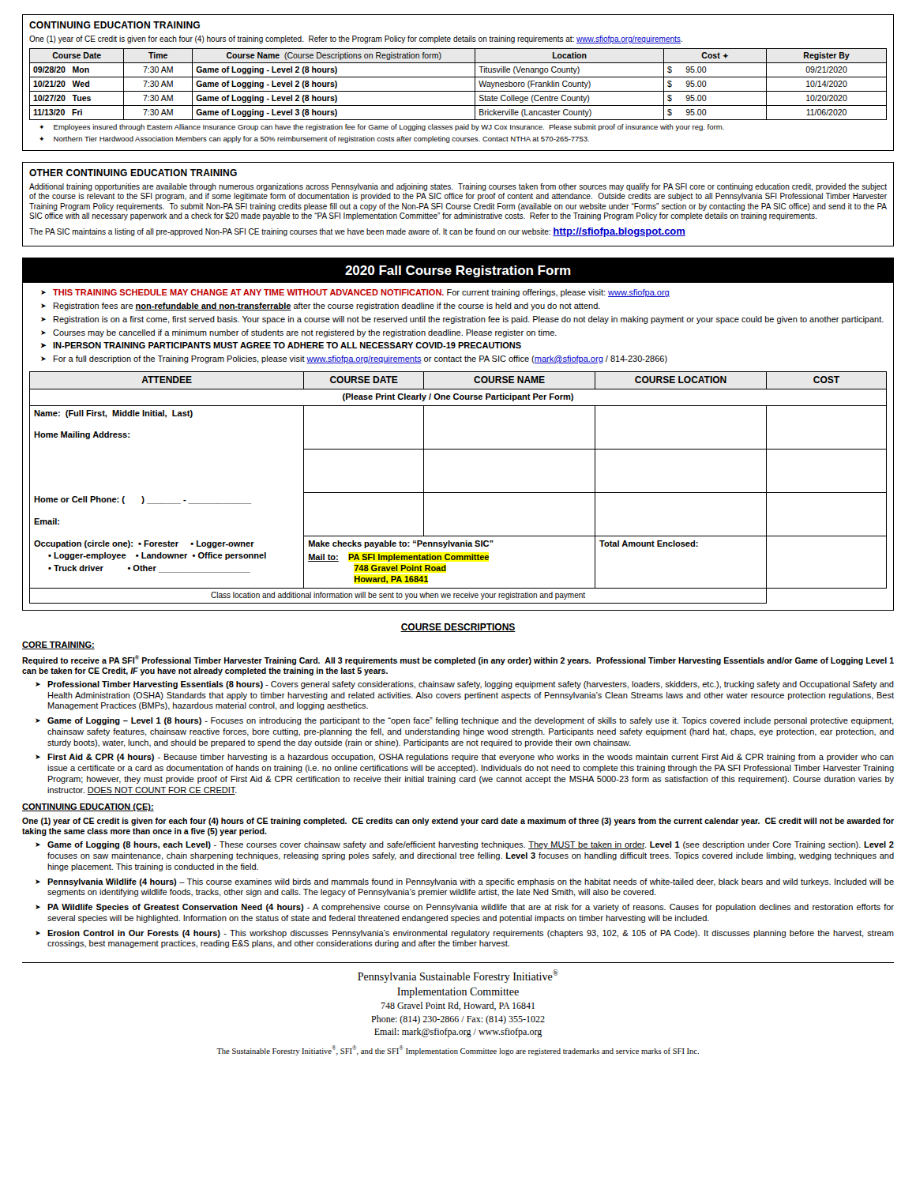CONTINUING EDUCATION TRAINING
One (1) year of CE credit is given for each four (4) hours of training completed. Refer to the Program Policy for complete details on training requirements at: www.sfiofpa.org/requirements.
| Course Date | Time | Course Name (Course Descriptions on Registration form) | Location | Cost ✦ | Register By |
| --- | --- | --- | --- | --- | --- |
| 09/28/20 Mon | 7:30 AM | Game of Logging - Level 2 (8 hours) | Titusville (Venango County) | $ 95.00 | 09/21/2020 |
| 10/21/20 Wed | 7:30 AM | Game of Logging - Level 2 (8 hours) | Waynesboro (Franklin County) | $ 95.00 | 10/14/2020 |
| 10/27/20 Tues | 7:30 AM | Game of Logging - Level 2 (8 hours) | State College (Centre County) | $ 95.00 | 10/20/2020 |
| 11/13/20 Fri | 7:30 AM | Game of Logging - Level 3 (8 hours) | Brickerville (Lancaster County) | $ 95.00 | 11/06/2020 |
✦ Employees insured through Eastern Alliance Insurance Group can have the registration fee for Game of Logging classes paid by WJ Cox Insurance. Please submit proof of insurance with your reg. form.
✦ Northern Tier Hardwood Association Members can apply for a 50% reimbursement of registration costs after completing courses. Contact NTHA at 570-265-7753.
OTHER CONTINUING EDUCATION TRAINING
Additional training opportunities are available through numerous organizations across Pennsylvania and adjoining states. Training courses taken from other sources may qualify for PA SFI core or continuing education credit, provided the subject of the course is relevant to the SFI program, and if some legitimate form of documentation is provided to the PA SIC office for proof of content and attendance. Outside credits are subject to all Pennsylvania SFI Professional Timber Harvester Training Program Policy requirements. To submit Non-PA SFI training credits please fill out a copy of the Non-PA SFI Course Credit Form (available on our website under “Forms” section or by contacting the PA SIC office) and send it to the PA SIC office with all necessary paperwork and a check for $20 made payable to the “PA SFI Implementation Committee” for administrative costs. Refer to the Training Program Policy for complete details on training requirements.
The PA SIC maintains a listing of all pre-approved Non-PA SFI CE training courses that we have been made aware of. It can be found on our website: http://sfiofpa.blogspot.com
2020 Fall Course Registration Form
THIS TRAINING SCHEDULE MAY CHANGE AT ANY TIME WITHOUT ADVANCED NOTIFICATION. For current training offerings, please visit: www.sfiofpa.org
Registration fees are non-refundable and non-transferrable after the course registration deadline if the course is held and you do not attend.
Registration is on a first come, first served basis. Your space in a course will not be reserved until the registration fee is paid. Please do not delay in making payment or your space could be given to another participant.
Courses may be cancelled if a minimum number of students are not registered by the registration deadline. Please register on time.
IN-PERSON TRAINING PARTICIPANTS MUST AGREE TO ADHERE TO ALL NECESSARY COVID-19 PRECAUTIONS
For a full description of the Training Program Policies, please visit www.sfiofpa.org/requirements or contact the PA SIC office (mark@sfiofpa.org / 814-230-2866)
| ATTENDEE | COURSE DATE | COURSE NAME | COURSE LOCATION | COST |
| --- | --- | --- | --- | --- |
| (Please Print Clearly / One Course Participant Per Form) |
| Name: (Full First, Middle Initial, Last) Home Mailing Address: Home or Cell Phone: ( ) _______ - _____________ Email: Occupation (circle one): • Forester • Logger-owner • Logger-employee • Landowner • Office personnel • Truck driver • Other ___________________ | | | | |
| Make checks payable to: “Pennsylvania SIC” Mail to: PA SFI Implementation Committee 748 Gravel Point Road Howard, PA 16841 | Total Amount Enclosed: | |
| Class location and additional information will be sent to you when we receive your registration and payment |
COURSE DESCRIPTIONS
CORE TRAINING:
Required to receive a PA SFI® Professional Timber Harvester Training Card. All 3 requirements must be completed (in any order) within 2 years. Professional Timber Harvesting Essentials and/or Game of Logging Level 1 can be taken for CE Credit, IF you have not already completed the training in the last 5 years.
Professional Timber Harvesting Essentials (8 hours) - Covers general safety considerations, chainsaw safety, logging equipment safety (harvesters, loaders, skidders, etc.), trucking safety and Occupational Safety and Health Administration (OSHA) Standards that apply to timber harvesting and related activities. Also covers pertinent aspects of Pennsylvania’s Clean Streams laws and other water resource protection regulations, Best Management Practices (BMPs), hazardous material control, and logging aesthetics.
Game of Logging – Level 1 (8 hours) - Focuses on introducing the participant to the “open face” felling technique and the development of skills to safely use it. Topics covered include personal protective equipment, chainsaw safety features, chainsaw reactive forces, bore cutting, pre-planning the fell, and understanding hinge wood strength. Participants need safety equipment (hard hat, chaps, eye protection, ear protection, and sturdy boots), water, lunch, and should be prepared to spend the day outside (rain or shine). Participants are not required to provide their own chainsaw.
First Aid & CPR (4 hours) - Because timber harvesting is a hazardous occupation, OSHA regulations require that everyone who works in the woods maintain current First Aid & CPR training from a provider who can issue a certificate or a card as documentation of hands on training (i.e. no online certifications will be accepted). Individuals do not need to complete this training through the PA SFI Professional Timber Harvester Training Program; however, they must provide proof of First Aid & CPR certification to receive their initial training card (we cannot accept the MSHA 5000-23 form as satisfaction of this requirement). Course duration varies by instructor. DOES NOT COUNT FOR CE CREDIT.
CONTINUING EDUCATION (CE):
One (1) year of CE credit is given for each four (4) hours of CE training completed. CE credits can only extend your card date a maximum of three (3) years from the current calendar year. CE credit will not be awarded for taking the same class more than once in a five (5) year period.
Game of Logging (8 hours, each Level) - These courses cover chainsaw safety and safe/efficient harvesting techniques. They MUST be taken in order. Level 1 (see description under Core Training section). Level 2 focuses on saw maintenance, chain sharpening techniques, releasing spring poles safely, and directional tree felling. Level 3 focuses on handling difficult trees. Topics covered include limbing, wedging techniques and hinge placement. This training is conducted in the field.
Pennsylvania Wildlife (4 hours) – This course examines wild birds and mammals found in Pennsylvania with a specific emphasis on the habitat needs of white-tailed deer, black bears and wild turkeys. Included will be segments on identifying wildlife foods, tracks, other sign and calls. The legacy of Pennsylvania’s premier wildlife artist, the late Ned Smith, will also be covered.
PA Wildlife Species of Greatest Conservation Need (4 hours) - A comprehensive course on Pennsylvania wildlife that are at risk for a variety of reasons. Causes for population declines and restoration efforts for several species will be highlighted. Information on the status of state and federal threatened endangered species and potential impacts on timber harvesting will be included.
Erosion Control in Our Forests (4 hours) - This workshop discusses Pennsylvania’s environmental regulatory requirements (chapters 93, 102, & 105 of PA Code). It discusses planning before the harvest, stream crossings, best management practices, reading E&S plans, and other considerations during and after the timber harvest.
Pennsylvania Sustainable Forestry Initiative®
Implementation Committee
748 Gravel Point Rd, Howard, PA 16841
Phone: (814) 230-2866 / Fax: (814) 355-1022
Email: mark@sfiofpa.org / www.sfiofpa.org
The Sustainable Forestry Initiative®, SFI®, and the SFI® Implementation Committee logo are registered trademarks and service marks of SFI Inc.